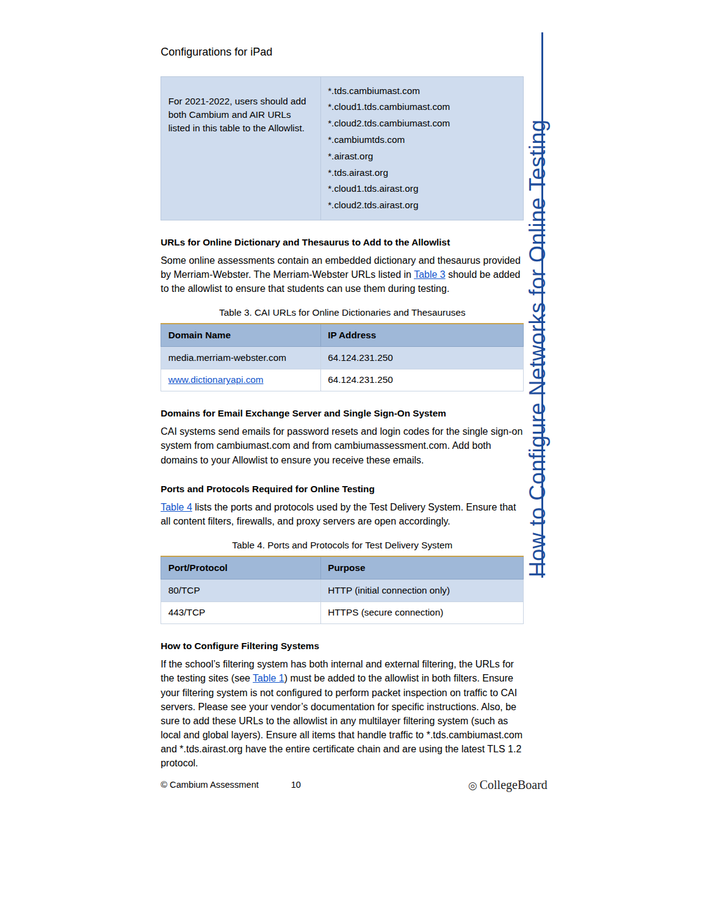How to Configure Networks for Online Testing
Configurations for iPad
| For 2021-2022, users should add both Cambium and AIR URLs listed in this table to the Allowlist. | *.tds.cambiumast.com *.cloud1.tds.cambiumast.com *.cloud2.tds.cambiumast.com *.cambiumtds.com *.airast.org *.tds.airast.org *.cloud1.tds.airast.org *.cloud2.tds.airast.org |
URLs for Online Dictionary and Thesaurus to Add to the Allowlist
Some online assessments contain an embedded dictionary and thesaurus provided by Merriam-Webster. The Merriam-Webster URLs listed in Table 3 should be added to the allowlist to ensure that students can use them during testing.
Table 3. CAI URLs for Online Dictionaries and Thesauruses
| Domain Name | IP Address |
| --- | --- |
| media.merriam-webster.com | 64.124.231.250 |
| www.dictionaryapi.com | 64.124.231.250 |
Domains for Email Exchange Server and Single Sign-On System
CAI systems send emails for password resets and login codes for the single sign-on system from cambiumast.com and from cambiumassessment.com. Add both domains to your Allowlist to ensure you receive these emails.
Ports and Protocols Required for Online Testing
Table 4 lists the ports and protocols used by the Test Delivery System. Ensure that all content filters, firewalls, and proxy servers are open accordingly.
Table 4. Ports and Protocols for Test Delivery System
| Port/Protocol | Purpose |
| --- | --- |
| 80/TCP | HTTP (initial connection only) |
| 443/TCP | HTTPS (secure connection) |
How to Configure Filtering Systems
If the school’s filtering system has both internal and external filtering, the URLs for the testing sites (see Table 1) must be added to the allowlist in both filters. Ensure your filtering system is not configured to perform packet inspection on traffic to CAI servers. Please see your vendor’s documentation for specific instructions. Also, be sure to add these URLs to the allowlist in any multilayer filtering system (such as local and global layers). Ensure all items that handle traffic to *.tds.cambiumast.com and *.tds.airast.org have the entire certificate chain and are using the latest TLS 1.2 protocol.
© Cambium Assessment 10
◎CollegeBoard